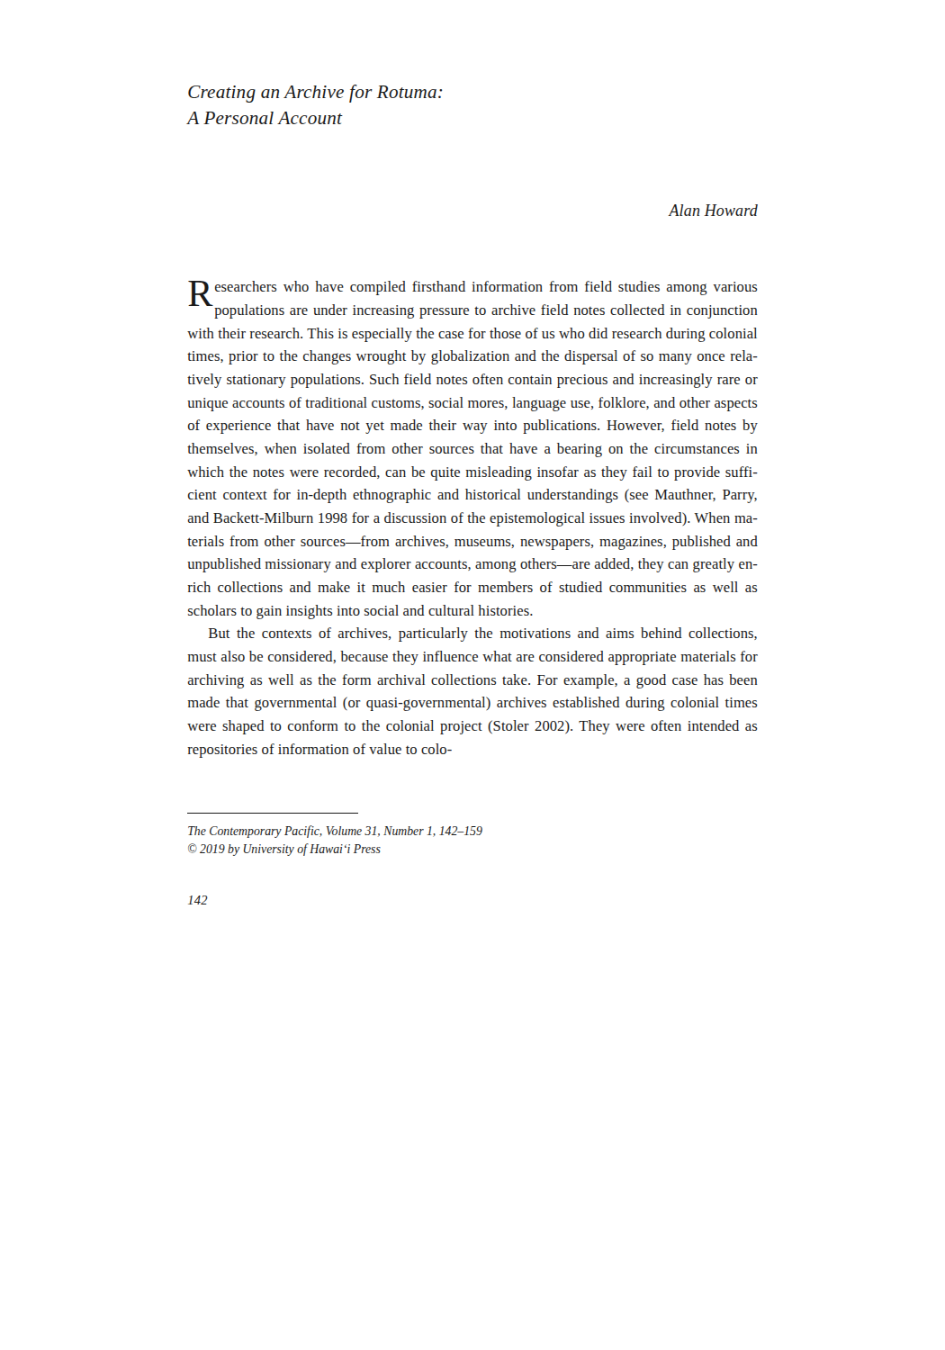Creating an Archive for Rotuma:
A Personal Account
Alan Howard
Researchers who have compiled firsthand information from field studies among various populations are under increasing pressure to archive field notes collected in conjunction with their research. This is especially the case for those of us who did research during colonial times, prior to the changes wrought by globalization and the dispersal of so many once relatively stationary populations. Such field notes often contain precious and increasingly rare or unique accounts of traditional customs, social mores, language use, folklore, and other aspects of experience that have not yet made their way into publications. However, field notes by themselves, when isolated from other sources that have a bearing on the circumstances in which the notes were recorded, can be quite misleading insofar as they fail to provide sufficient context for in-depth ethnographic and historical understandings (see Mauthner, Parry, and Backett-Milburn 1998 for a discussion of the epistemological issues involved). When materials from other sources—from archives, museums, newspapers, magazines, published and unpublished missionary and explorer accounts, among others—are added, they can greatly enrich collections and make it much easier for members of studied communities as well as scholars to gain insights into social and cultural histories.
But the contexts of archives, particularly the motivations and aims behind collections, must also be considered, because they influence what are considered appropriate materials for archiving as well as the form archival collections take. For example, a good case has been made that governmental (or quasi-governmental) archives established during colonial times were shaped to conform to the colonial project (Stoler 2002). They were often intended as repositories of information of value to colo-
The Contemporary Pacific, Volume 31, Number 1, 142–159
© 2019 by University of Hawaiʻi Press
142